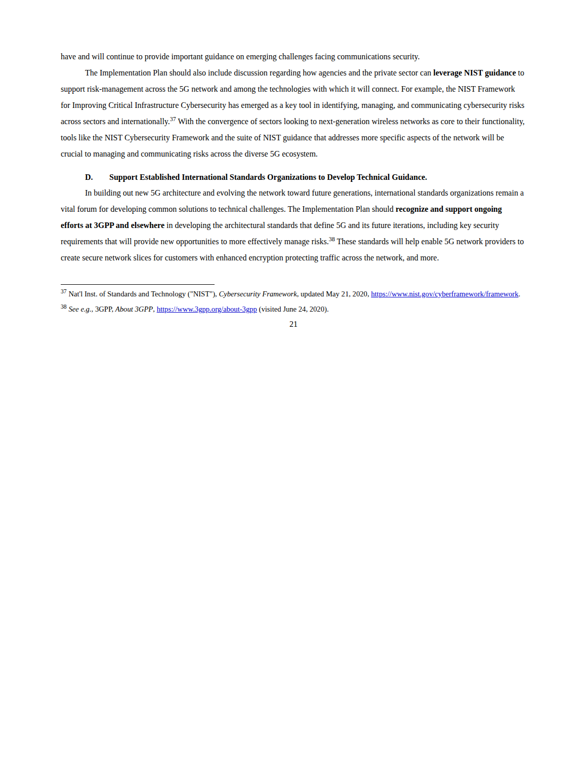have and will continue to provide important guidance on emerging challenges facing communications security.
The Implementation Plan should also include discussion regarding how agencies and the private sector can leverage NIST guidance to support risk-management across the 5G network and among the technologies with which it will connect. For example, the NIST Framework for Improving Critical Infrastructure Cybersecurity has emerged as a key tool in identifying, managing, and communicating cybersecurity risks across sectors and internationally.37 With the convergence of sectors looking to next-generation wireless networks as core to their functionality, tools like the NIST Cybersecurity Framework and the suite of NIST guidance that addresses more specific aspects of the network will be crucial to managing and communicating risks across the diverse 5G ecosystem.
D. Support Established International Standards Organizations to Develop Technical Guidance.
In building out new 5G architecture and evolving the network toward future generations, international standards organizations remain a vital forum for developing common solutions to technical challenges. The Implementation Plan should recognize and support ongoing efforts at 3GPP and elsewhere in developing the architectural standards that define 5G and its future iterations, including key security requirements that will provide new opportunities to more effectively manage risks.38 These standards will help enable 5G network providers to create secure network slices for customers with enhanced encryption protecting traffic across the network, and more.
37 Nat'l Inst. of Standards and Technology ("NIST"), Cybersecurity Framework, updated May 21, 2020, https://www.nist.gov/cyberframework/framework.
38 See e.g., 3GPP, About 3GPP, https://www.3gpp.org/about-3gpp (visited June 24, 2020).
21